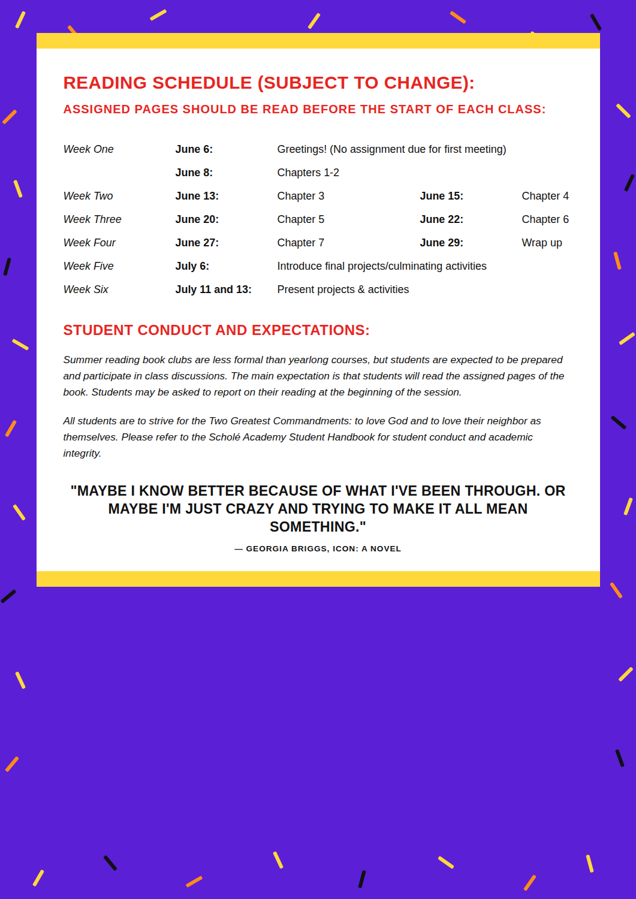Reading Schedule (Subject to Change):
Assigned pages should be read before the start of each class:
| Week One | June 6: | Greetings! (No assignment due for first meeting) |
| | June 8: | Chapters 1-2 |
| Week Two | June 13: | Chapter 3 | June 15: | Chapter 4 |
| Week Three | June 20: | Chapter 5 | June 22: | Chapter 6 |
| Week Four | June 27: | Chapter 7 | June 29: | Wrap up |
| Week Five | July 6: | Introduce final projects/culminating activities |
| Week Six | July 11 and 13: | Present projects & activities |
Student Conduct and Expectations:
Summer reading book clubs are less formal than yearlong courses, but students are expected to be prepared and participate in class discussions. The main expectation is that students will read the assigned pages of the book. Students may be asked to report on their reading at the beginning of the session.
All students are to strive for the Two Greatest Commandments: to love God and to love their neighbor as themselves. Please refer to the Scholé Academy Student Handbook for student conduct and academic integrity.
"Maybe I know better because of what I've been through. Or maybe I'm just crazy and trying to make it all mean something."
— Georgia Briggs, Icon: A Novel